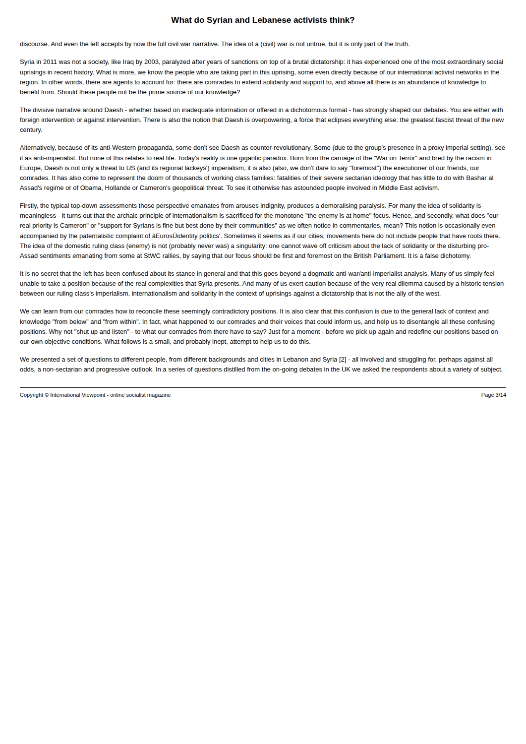What do Syrian and Lebanese activists think?
discourse. And even the left accepts by now the full civil war narrative. The idea of a (civil) war is not untrue, but it is only part of the truth.
Syria in 2011 was not a society, like Iraq by 2003, paralyzed after years of sanctions on top of a brutal dictatorship: it has experienced one of the most extraordinary social uprisings in recent history. What is more, we know the people who are taking part in this uprising, some even directly because of our international activist networks in the region. In other words, there are agents to account for: there are comrades to extend solidarity and support to, and above all there is an abundance of knowledge to benefit from. Should these people not be the prime source of our knowledge?
The divisive narrative around Daesh - whether based on inadequate information or offered in a dichotomous format - has strongly shaped our debates. You are either with foreign intervention or against intervention. There is also the notion that Daesh is overpowering, a force that eclipses everything else: the greatest fascist threat of the new century.
Alternatively, because of its anti-Western propaganda, some don't see Daesh as counter-revolutionary. Some (due to the group's presence in a proxy imperial setting), see it as anti-imperialist. But none of this relates to real life. Today's reality is one gigantic paradox. Born from the carnage of the "War on Terror" and bred by the racism in Europe, Daesh is not only a threat to US (and its regional lackeys') imperialism, it is also (also, we don't dare to say "foremost") the executioner of our friends, our comrades. It has also come to represent the doom of thousands of working class families: fatalities of their severe sectarian ideology that has little to do with Bashar al Assad's regime or of Obama, Hollande or Cameron's geopolitical threat. To see it otherwise has astounded people involved in Middle East activism.
Firstly, the typical top-down assessments those perspective emanates from arouses indignity, produces a demoralising paralysis. For many the idea of solidarity is meaningless - it turns out that the archaic principle of internationalism is sacrificed for the monotone "the enemy is at home" focus. Hence, and secondly, what does "our real priority is Cameron" or "support for Syrians is fine but best done by their communities" as we often notice in commentaries, mean? This notion is occasionally even accompanied by the paternalistic complaint of âEurosÜidentity politics'. Sometimes it seems as if our cities, movements here do not include people that have roots there. The idea of the domestic ruling class (enemy) is not (probably never was) a singularity: one cannot wave off criticism about the lack of solidarity or the disturbing pro-Assad sentiments emanating from some at StWC rallies, by saying that our focus should be first and foremost on the British Parliament. It is a false dichotomy.
It is no secret that the left has been confused about its stance in general and that this goes beyond a dogmatic anti-war/anti-imperialist analysis. Many of us simply feel unable to take a position because of the real complexities that Syria presents. And many of us exert caution because of the very real dilemma caused by a historic tension between our ruling class's imperialism, internationalism and solidarity in the context of uprisings against a dictatorship that is not the ally of the west.
We can learn from our comrades how to reconcile these seemingly contradictory positions. It is also clear that this confusion is due to the general lack of context and knowledge "from below" and "from within". In fact, what happened to our comrades and their voices that could inform us, and help us to disentangle all these confusing positions. Why not "shut up and listen" - to what our comrades from there have to say? Just for a moment - before we pick up again and redefine our positions based on our own objective conditions. What follows is a small, and probably inept, attempt to help us to do this.
We presented a set of questions to different people, from different backgrounds and cities in Lebanon and Syria [2] - all involved and struggling for, perhaps against all odds, a non-sectarian and progressive outlook. In a series of questions distilled from the on-going debates in the UK we asked the respondents about a variety of subject,
Copyright © International Viewpoint - online socialist magazine Page 3/14